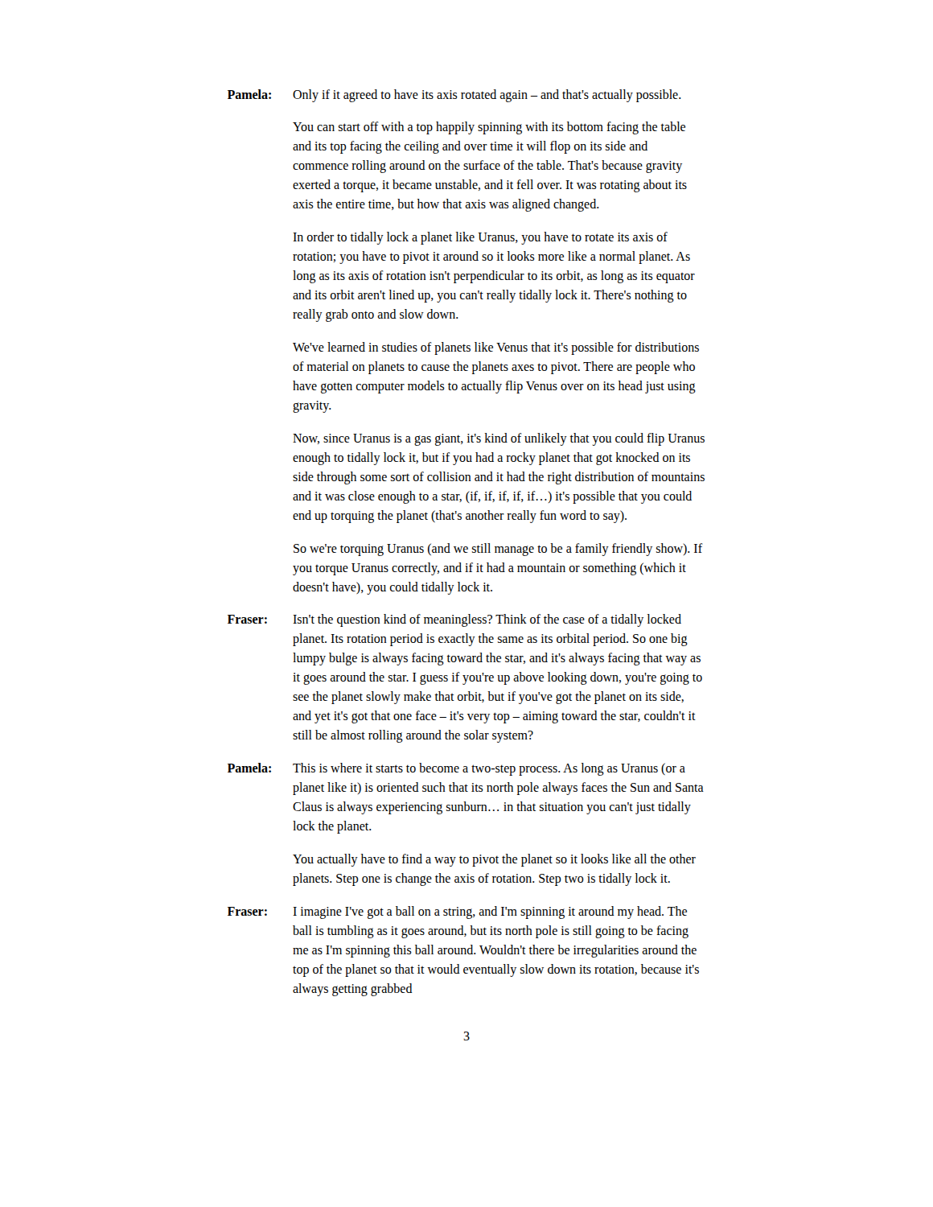Pamela:
Only if it agreed to have its axis rotated again – and that's actually possible.
You can start off with a top happily spinning with its bottom facing the table and its top facing the ceiling and over time it will flop on its side and commence rolling around on the surface of the table. That's because gravity exerted a torque, it became unstable, and it fell over. It was rotating about its axis the entire time, but how that axis was aligned changed.
In order to tidally lock a planet like Uranus, you have to rotate its axis of rotation; you have to pivot it around so it looks more like a normal planet. As long as its axis of rotation isn't perpendicular to its orbit, as long as its equator and its orbit aren't lined up, you can't really tidally lock it. There's nothing to really grab onto and slow down.
We've learned in studies of planets like Venus that it's possible for distributions of material on planets to cause the planets axes to pivot. There are people who have gotten computer models to actually flip Venus over on its head just using gravity.
Now, since Uranus is a gas giant, it's kind of unlikely that you could flip Uranus enough to tidally lock it, but if you had a rocky planet that got knocked on its side through some sort of collision and it had the right distribution of mountains and it was close enough to a star, (if, if, if, if, if…) it's possible that you could end up torquing the planet (that's another really fun word to say).
So we're torquing Uranus (and we still manage to be a family friendly show). If you torque Uranus correctly, and if it had a mountain or something (which it doesn't have), you could tidally lock it.
Fraser:
Isn't the question kind of meaningless? Think of the case of a tidally locked planet. Its rotation period is exactly the same as its orbital period. So one big lumpy bulge is always facing toward the star, and it's always facing that way as it goes around the star. I guess if you're up above looking down, you're going to see the planet slowly make that orbit, but if you've got the planet on its side, and yet it's got that one face – it's very top – aiming toward the star, couldn't it still be almost rolling around the solar system?
Pamela:
This is where it starts to become a two-step process. As long as Uranus (or a planet like it) is oriented such that its north pole always faces the Sun and Santa Claus is always experiencing sunburn… in that situation you can't just tidally lock the planet.
You actually have to find a way to pivot the planet so it looks like all the other planets. Step one is change the axis of rotation. Step two is tidally lock it.
Fraser:
I imagine I've got a ball on a string, and I'm spinning it around my head. The ball is tumbling as it goes around, but its north pole is still going to be facing me as I'm spinning this ball around. Wouldn't there be irregularities around the top of the planet so that it would eventually slow down its rotation, because it's always getting grabbed
3